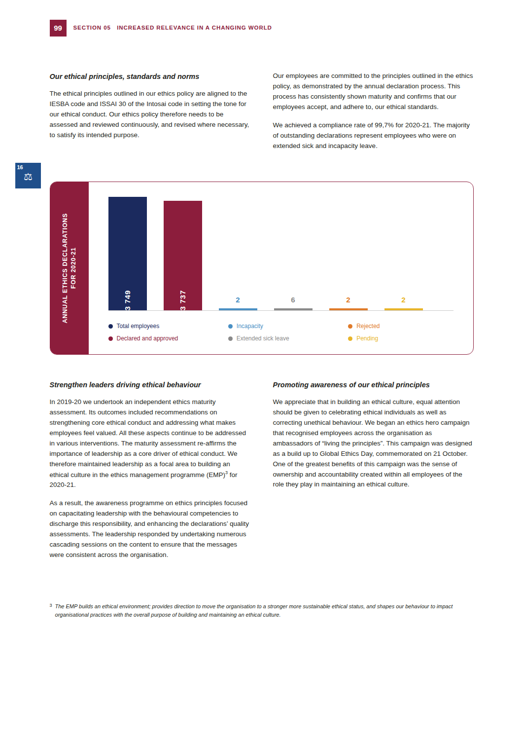99
SECTION 05 INCREASED RELEVANCE IN A CHANGING WORLD
16
⚖
Our ethical principles, standards and norms
The ethical principles outlined in our ethics policy are aligned to the IESBA code and ISSAI 30 of the Intosai code in setting the tone for our ethical conduct. Our ethics policy therefore needs to be assessed and reviewed continuously, and revised where necessary, to satisfy its intended purpose.
Our employees are committed to the principles outlined in the ethics policy, as demonstrated by the annual declaration process. This process has consistently shown maturity and confirms that our employees accept, and adhere to, our ethical standards.
We achieved a compliance rate of 99,7% for 2020-21. The majority of outstanding declarations represent employees who were on extended sick and incapacity leave.
ANNUAL ETHICS DECLARATIONS
FOR 2020-21
3 749
3 737
2
6
2
2
Total employees
Incapacity
Rejected
Declared and approved
Extended sick leave
Pending
Strengthen leaders driving ethical behaviour
In 2019-20 we undertook an independent ethics maturity assessment. Its outcomes included recommendations on strengthening core ethical conduct and addressing what makes employees feel valued. All these aspects continue to be addressed in various interventions. The maturity assessment re-affirms the importance of leadership as a core driver of ethical conduct. We therefore maintained leadership as a focal area to building an ethical culture in the ethics management programme (EMP)3 for 2020-21.
As a result, the awareness programme on ethics principles focused on capacitating leadership with the behavioural competencies to discharge this responsibility, and enhancing the declarations’ quality assessments. The leadership responded by undertaking numerous cascading sessions on the content to ensure that the messages were consistent across the organisation.
Promoting awareness of our ethical principles
We appreciate that in building an ethical culture, equal attention should be given to celebrating ethical individuals as well as correcting unethical behaviour. We began an ethics hero campaign that recognised employees across the organisation as ambassadors of “living the principles”. This campaign was designed as a build up to Global Ethics Day, commemorated on 21 October. One of the greatest benefits of this campaign was the sense of ownership and accountability created within all employees of the role they play in maintaining an ethical culture.
3 The EMP builds an ethical environment; provides direction to move the organisation to a stronger more sustainable ethical status, and shapes our behaviour to impact organisational practices with the overall purpose of building and maintaining an ethical culture.